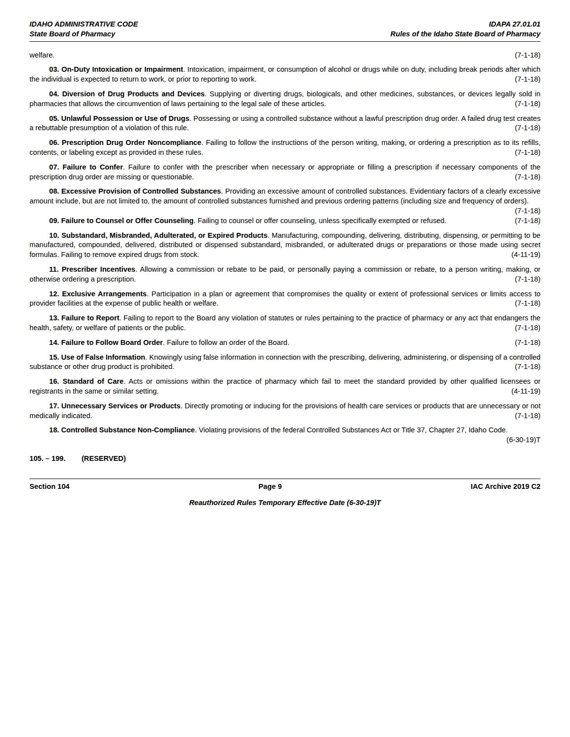IDAHO ADMINISTRATIVE CODE
IDAPA 27.01.01
State Board of Pharmacy
Rules of the Idaho State Board of Pharmacy
welfare.(7-1-18)
03. On-Duty Intoxication or Impairment. Intoxication, impairment, or consumption of alcohol or drugs while on duty, including break periods after which the individual is expected to return to work, or prior to reporting to work.(7-1-18)
04. Diversion of Drug Products and Devices. Supplying or diverting drugs, biologicals, and other medicines, substances, or devices legally sold in pharmacies that allows the circumvention of laws pertaining to the legal sale of these articles.(7-1-18)
05. Unlawful Possession or Use of Drugs. Possessing or using a controlled substance without a lawful prescription drug order. A failed drug test creates a rebuttable presumption of a violation of this rule.(7-1-18)
06. Prescription Drug Order Noncompliance. Failing to follow the instructions of the person writing, making, or ordering a prescription as to its refills, contents, or labeling except as provided in these rules.(7-1-18)
07. Failure to Confer. Failure to confer with the prescriber when necessary or appropriate or filling a prescription if necessary components of the prescription drug order are missing or questionable.(7-1-18)
08. Excessive Provision of Controlled Substances. Providing an excessive amount of controlled substances. Evidentiary factors of a clearly excessive amount include, but are not limited to, the amount of controlled substances furnished and previous ordering patterns (including size and frequency of orders).(7-1-18)
09. Failure to Counsel or Offer Counseling. Failing to counsel or offer counseling, unless specifically exempted or refused.(7-1-18)
10. Substandard, Misbranded, Adulterated, or Expired Products. Manufacturing, compounding, delivering, distributing, dispensing, or permitting to be manufactured, compounded, delivered, distributed or dispensed substandard, misbranded, or adulterated drugs or preparations or those made using secret formulas. Failing to remove expired drugs from stock.(4-11-19)
11. Prescriber Incentives. Allowing a commission or rebate to be paid, or personally paying a commission or rebate, to a person writing, making, or otherwise ordering a prescription.(7-1-18)
12. Exclusive Arrangements. Participation in a plan or agreement that compromises the quality or extent of professional services or limits access to provider facilities at the expense of public health or welfare.(7-1-18)
13. Failure to Report. Failing to report to the Board any violation of statutes or rules pertaining to the practice of pharmacy or any act that endangers the health, safety, or welfare of patients or the public.(7-1-18)
14. Failure to Follow Board Order. Failure to follow an order of the Board.(7-1-18)
15. Use of False Information. Knowingly using false information in connection with the prescribing, delivering, administering, or dispensing of a controlled substance or other drug product is prohibited.(7-1-18)
16. Standard of Care. Acts or omissions within the practice of pharmacy which fail to meet the standard provided by other qualified licensees or registrants in the same or similar setting.(4-11-19)
17. Unnecessary Services or Products. Directly promoting or inducing for the provisions of health care services or products that are unnecessary or not medically indicated.(7-1-18)
18. Controlled Substance Non-Compliance. Violating provisions of the federal Controlled Substances Act or Title 37, Chapter 27, Idaho Code.(6-30-19)T
105. – 199. (RESERVED)
Section 104
Page 9
IAC Archive 2019 C2
Reauthorized Rules Temporary Effective Date (6-30-19)T